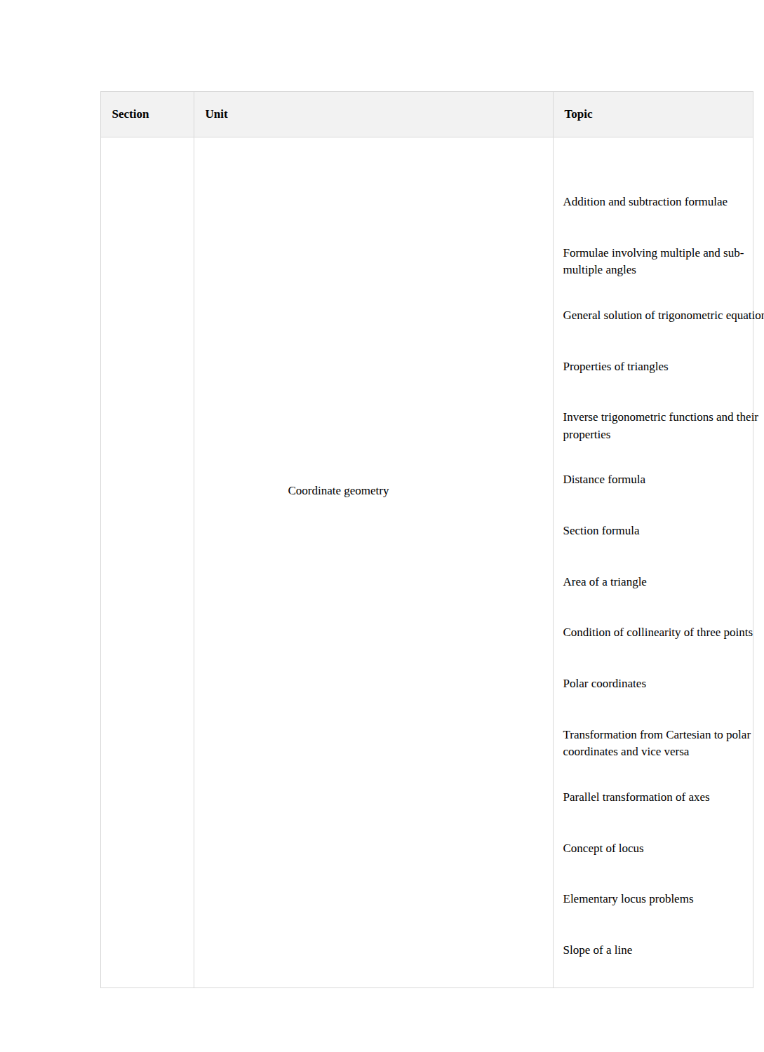| Section | Unit | Topic |
| --- | --- | --- |
| | Coordinate geometry | Addition and subtraction formulae Formulae involving multiple and sub-multiple angles General solution of trigonometric equations Properties of triangles Inverse trigonometric functions and their properties Distance formula Section formula Area of a triangle Condition of collinearity of three points Polar coordinates Transformation from Cartesian to polar coordinates and vice versa Parallel transformation of axes Concept of locus Elementary locus problems Slope of a line |